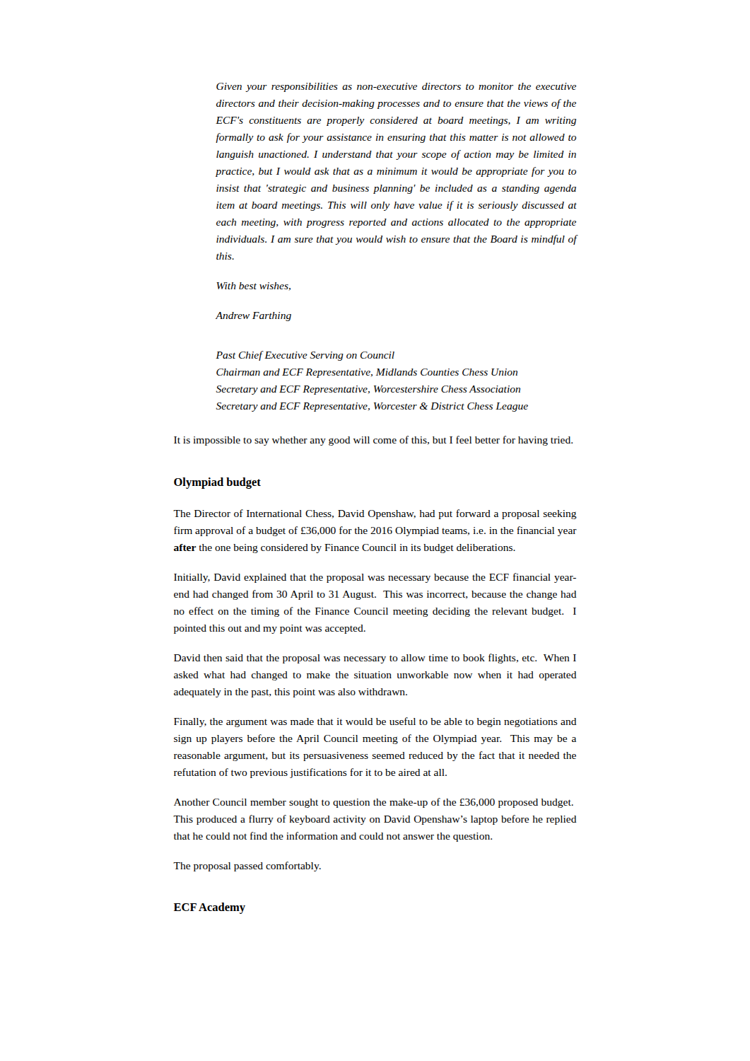Given your responsibilities as non-executive directors to monitor the executive directors and their decision-making processes and to ensure that the views of the ECF's constituents are properly considered at board meetings, I am writing formally to ask for your assistance in ensuring that this matter is not allowed to languish unactioned. I understand that your scope of action may be limited in practice, but I would ask that as a minimum it would be appropriate for you to insist that 'strategic and business planning' be included as a standing agenda item at board meetings. This will only have value if it is seriously discussed at each meeting, with progress reported and actions allocated to the appropriate individuals. I am sure that you would wish to ensure that the Board is mindful of this.
With best wishes,
Andrew Farthing
Past Chief Executive Serving on Council
Chairman and ECF Representative, Midlands Counties Chess Union
Secretary and ECF Representative, Worcestershire Chess Association
Secretary and ECF Representative, Worcester & District Chess League
It is impossible to say whether any good will come of this, but I feel better for having tried.
Olympiad budget
The Director of International Chess, David Openshaw, had put forward a proposal seeking firm approval of a budget of £36,000 for the 2016 Olympiad teams, i.e. in the financial year after the one being considered by Finance Council in its budget deliberations.
Initially, David explained that the proposal was necessary because the ECF financial year-end had changed from 30 April to 31 August. This was incorrect, because the change had no effect on the timing of the Finance Council meeting deciding the relevant budget. I pointed this out and my point was accepted.
David then said that the proposal was necessary to allow time to book flights, etc. When I asked what had changed to make the situation unworkable now when it had operated adequately in the past, this point was also withdrawn.
Finally, the argument was made that it would be useful to be able to begin negotiations and sign up players before the April Council meeting of the Olympiad year. This may be a reasonable argument, but its persuasiveness seemed reduced by the fact that it needed the refutation of two previous justifications for it to be aired at all.
Another Council member sought to question the make-up of the £36,000 proposed budget. This produced a flurry of keyboard activity on David Openshaw’s laptop before he replied that he could not find the information and could not answer the question.
The proposal passed comfortably.
ECF Academy